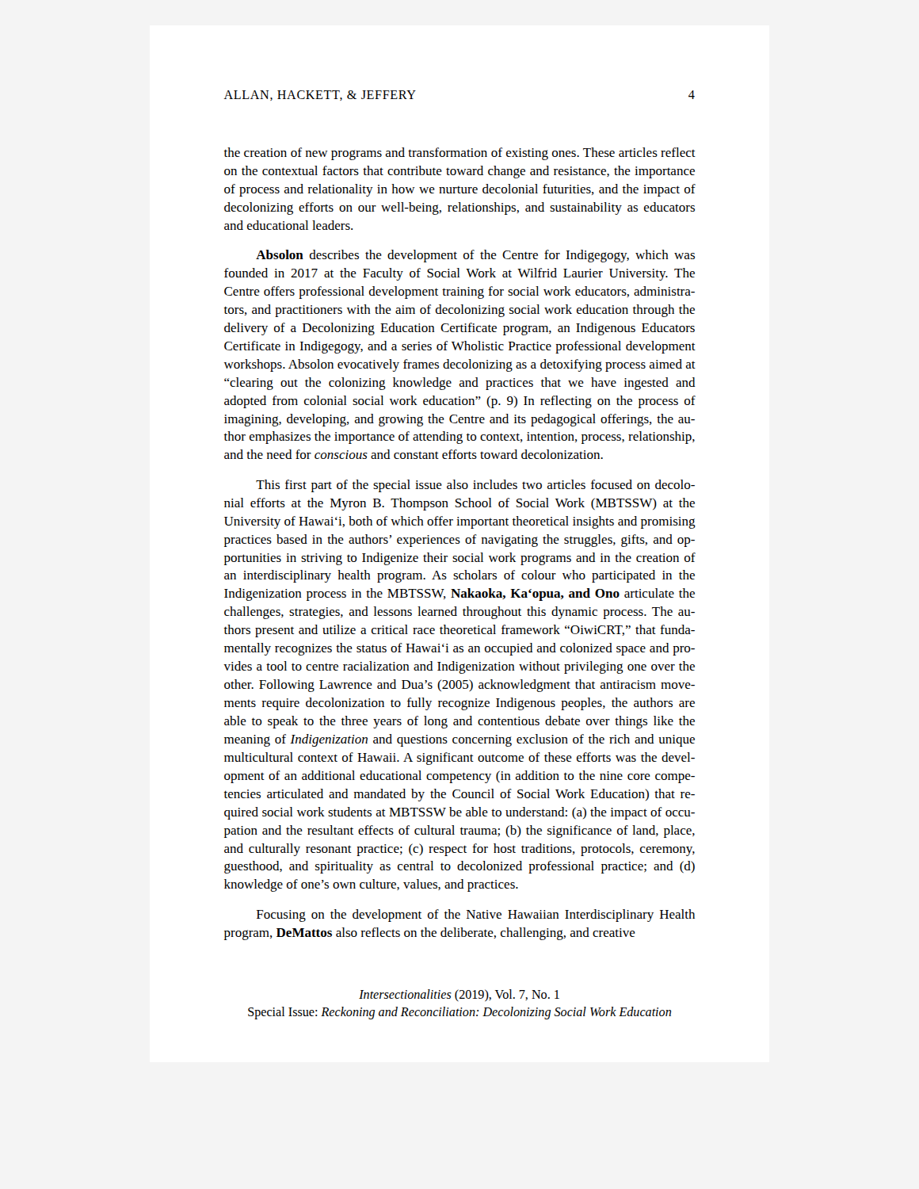Allan, Hackett, & Jeffery 4
the creation of new programs and transformation of existing ones. These articles reflect on the contextual factors that contribute toward change and resistance, the importance of process and relationality in how we nurture decolonial futurities, and the impact of decolonizing efforts on our well-being, relationships, and sustainability as educators and educational leaders.
Absolon describes the development of the Centre for Indigegogy, which was founded in 2017 at the Faculty of Social Work at Wilfrid Laurier University. The Centre offers professional development training for social work educators, administrators, and practitioners with the aim of decolonizing social work education through the delivery of a Decolonizing Education Certificate program, an Indigenous Educators Certificate in Indigegogy, and a series of Wholistic Practice professional development workshops. Absolon evocatively frames decolonizing as a detoxifying process aimed at “clearing out the colonizing knowledge and practices that we have ingested and adopted from colonial social work education” (p. 9) In reflecting on the process of imagining, developing, and growing the Centre and its pedagogical offerings, the author emphasizes the importance of attending to context, intention, process, relationship, and the need for conscious and constant efforts toward decolonization.
This first part of the special issue also includes two articles focused on decolonial efforts at the Myron B. Thompson School of Social Work (MBTSSW) at the University of Hawai‘i, both of which offer important theoretical insights and promising practices based in the authors’ experiences of navigating the struggles, gifts, and opportunities in striving to Indigenize their social work programs and in the creation of an interdisciplinary health program. As scholars of colour who participated in the Indigenization process in the MBTSSW, Nakaoka, Ka‘opua, and Ono articulate the challenges, strategies, and lessons learned throughout this dynamic process. The authors present and utilize a critical race theoretical framework “OiwiCRT,” that fundamentally recognizes the status of Hawai‘i as an occupied and colonized space and provides a tool to centre racialization and Indigenization without privileging one over the other. Following Lawrence and Dua’s (2005) acknowledgment that antiracism movements require decolonization to fully recognize Indigenous peoples, the authors are able to speak to the three years of long and contentious debate over things like the meaning of Indigenization and questions concerning exclusion of the rich and unique multicultural context of Hawaii. A significant outcome of these efforts was the development of an additional educational competency (in addition to the nine core competencies articulated and mandated by the Council of Social Work Education) that required social work students at MBTSSW be able to understand: (a) the impact of occupation and the resultant effects of cultural trauma; (b) the significance of land, place, and culturally resonant practice; (c) respect for host traditions, protocols, ceremony, guesthood, and spirituality as central to decolonized professional practice; and (d) knowledge of one’s own culture, values, and practices.
Focusing on the development of the Native Hawaiian Interdisciplinary Health program, DeMattos also reflects on the deliberate, challenging, and creative
Intersectionalities (2019), Vol. 7, No. 1
Special Issue: Reckoning and Reconciliation: Decolonizing Social Work Education